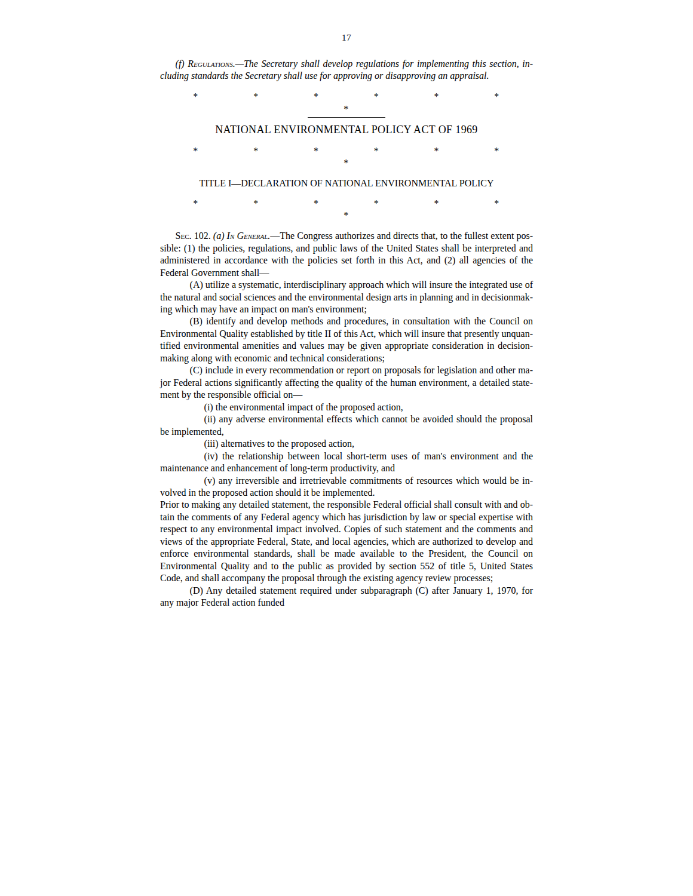17
(f) Regulations.—The Secretary shall develop regulations for implementing this section, including standards the Secretary shall use for approving or disapproving an appraisal.
*******
National Environmental Policy Act of 1969
*******
Title I—Declaration of National Environmental Policy
*******
Sec. 102. (a) In General.—The Congress authorizes and directs that, to the fullest extent possible: (1) the policies, regulations, and public laws of the United States shall be interpreted and administered in accordance with the policies set forth in this Act, and (2) all agencies of the Federal Government shall—
(A) utilize a systematic, interdisciplinary approach which will insure the integrated use of the natural and social sciences and the environmental design arts in planning and in decisionmaking which may have an impact on man's environment;
(B) identify and develop methods and procedures, in consultation with the Council on Environmental Quality established by title II of this Act, which will insure that presently unquantified environmental amenities and values may be given appropriate consideration in decisionmaking along with economic and technical considerations;
(C) include in every recommendation or report on proposals for legislation and other major Federal actions significantly affecting the quality of the human environment, a detailed statement by the responsible official on—
(i) the environmental impact of the proposed action,
(ii) any adverse environmental effects which cannot be avoided should the proposal be implemented,
(iii) alternatives to the proposed action,
(iv) the relationship between local short-term uses of man's environment and the maintenance and enhancement of long-term productivity, and
(v) any irreversible and irretrievable commitments of resources which would be involved in the proposed action should it be implemented.
Prior to making any detailed statement, the responsible Federal official shall consult with and obtain the comments of any Federal agency which has jurisdiction by law or special expertise with respect to any environmental impact involved. Copies of such statement and the comments and views of the appropriate Federal, State, and local agencies, which are authorized to develop and enforce environmental standards, shall be made available to the President, the Council on Environmental Quality and to the public as provided by section 552 of title 5, United States Code, and shall accompany the proposal through the existing agency review processes;
(D) Any detailed statement required under subparagraph (C) after January 1, 1970, for any major Federal action funded